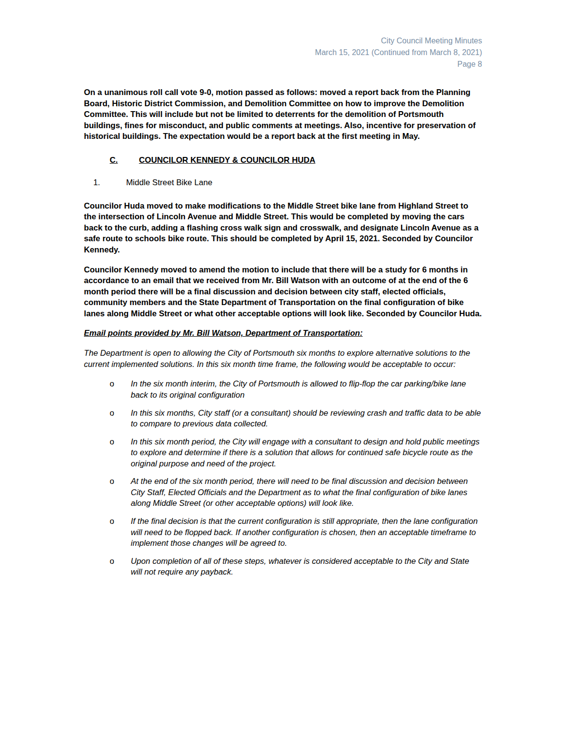City Council Meeting Minutes
March 15, 2021 (Continued from March 8, 2021)
Page 8
On a unanimous roll call vote 9-0, motion passed as follows: moved a report back from the Planning Board, Historic District Commission, and Demolition Committee on how to improve the Demolition Committee. This will include but not be limited to deterrents for the demolition of Portsmouth buildings, fines for misconduct, and public comments at meetings. Also, incentive for preservation of historical buildings. The expectation would be a report back at the first meeting in May.
C. COUNCILOR KENNEDY & COUNCILOR HUDA
1. Middle Street Bike Lane
Councilor Huda moved to make modifications to the Middle Street bike lane from Highland Street to the intersection of Lincoln Avenue and Middle Street. This would be completed by moving the cars back to the curb, adding a flashing cross walk sign and crosswalk, and designate Lincoln Avenue as a safe route to schools bike route. This should be completed by April 15, 2021. Seconded by Councilor Kennedy.
Councilor Kennedy moved to amend the motion to include that there will be a study for 6 months in accordance to an email that we received from Mr. Bill Watson with an outcome of at the end of the 6 month period there will be a final discussion and decision between city staff, elected officials, community members and the State Department of Transportation on the final configuration of bike lanes along Middle Street or what other acceptable options will look like. Seconded by Councilor Huda.
Email points provided by Mr. Bill Watson, Department of Transportation:
The Department is open to allowing the City of Portsmouth six months to explore alternative solutions to the current implemented solutions. In this six month time frame, the following would be acceptable to occur:
In the six month interim, the City of Portsmouth is allowed to flip-flop the car parking/bike lane back to its original configuration
In this six months, City staff (or a consultant) should be reviewing crash and traffic data to be able to compare to previous data collected.
In this six month period, the City will engage with a consultant to design and hold public meetings to explore and determine if there is a solution that allows for continued safe bicycle route as the original purpose and need of the project.
At the end of the six month period, there will need to be final discussion and decision between City Staff, Elected Officials and the Department as to what the final configuration of bike lanes along Middle Street (or other acceptable options) will look like.
If the final decision is that the current configuration is still appropriate, then the lane configuration will need to be flopped back. If another configuration is chosen, then an acceptable timeframe to implement those changes will be agreed to.
Upon completion of all of these steps, whatever is considered acceptable to the City and State will not require any payback.